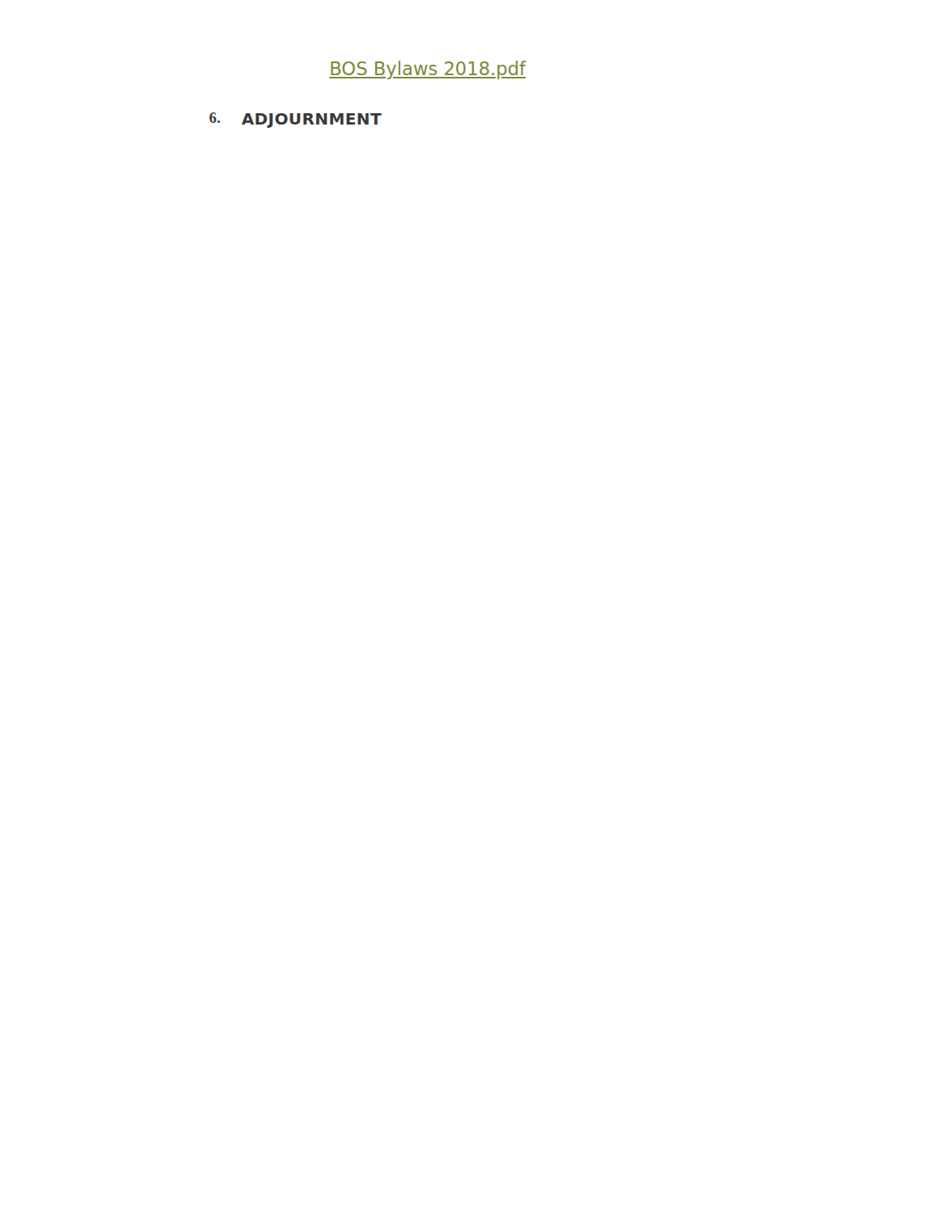BOS Bylaws 2018.pdf
6. ADJOURNMENT